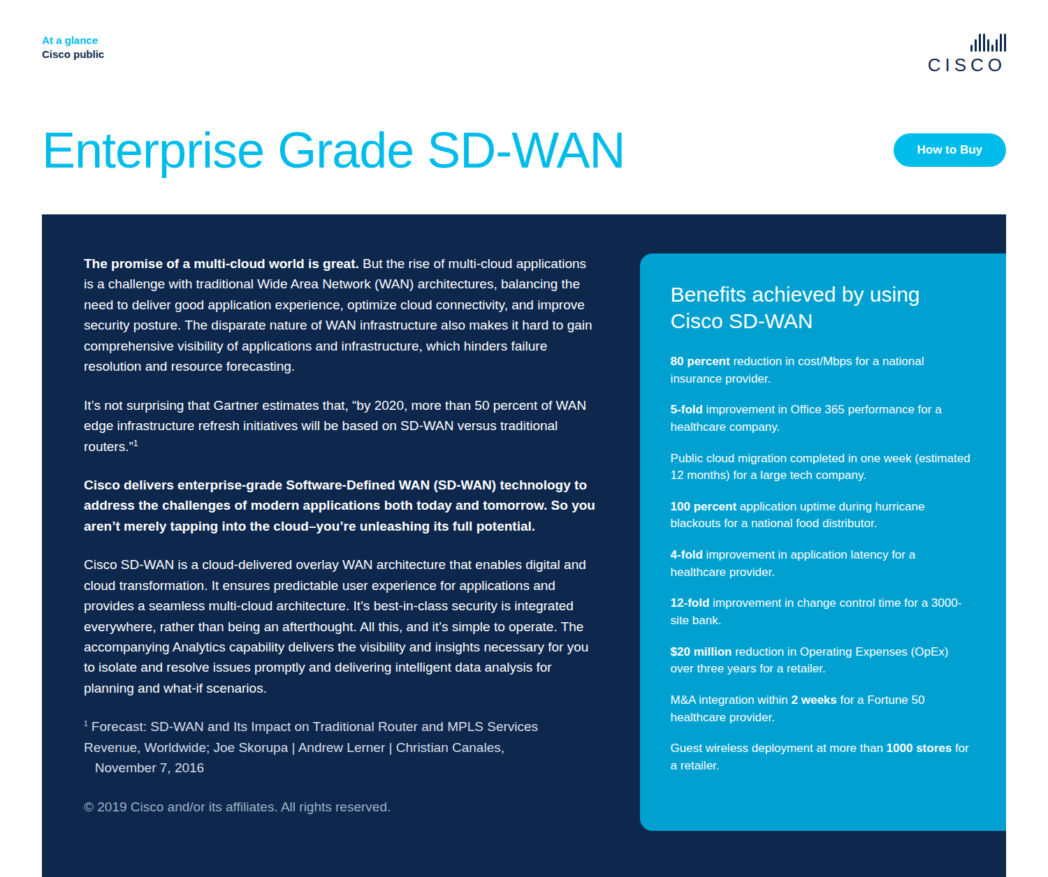At a glance
Cisco public
CISCO
Enterprise Grade SD‑WAN
How to Buy
The promise of a multi-cloud world is great. But the rise of multi-cloud applications is a challenge with traditional Wide Area Network (WAN) architectures, balancing the need to deliver good application experience, optimize cloud connectivity, and improve security posture. The disparate nature of WAN infrastructure also makes it hard to gain comprehensive visibility of applications and infrastructure, which hinders failure resolution and resource forecasting.
It’s not surprising that Gartner estimates that, “by 2020, more than 50 percent of WAN edge infrastructure refresh initiatives will be based on SD-WAN versus traditional routers.”1
Cisco delivers enterprise-grade Software-Defined WAN (SD-WAN) technology to address the challenges of modern applications both today and tomorrow. So you aren’t merely tapping into the cloud–you’re unleashing its full potential.
Cisco SD-WAN is a cloud-delivered overlay WAN architecture that enables digital and cloud transformation. It ensures predictable user experience for applications and provides a seamless multi-cloud architecture. It’s best-in-class security is integrated everywhere, rather than being an afterthought. All this, and it’s simple to operate. The accompanying Analytics capability delivers the visibility and insights necessary for you to isolate and resolve issues promptly and delivering intelligent data analysis for planning and what-if scenarios.
1 Forecast: SD-WAN and Its Impact on Traditional Router and MPLS Services Revenue, Worldwide; Joe Skorupa | Andrew Lerner | Christian Canales,
November 7, 2016
© 2019 Cisco and/or its affiliates. All rights reserved.
Benefits achieved by using Cisco SD-WAN
80 percent reduction in cost/Mbps for a national insurance provider.
5-fold improvement in Office 365 performance for a healthcare company.
Public cloud migration completed in one week (estimated 12 months) for a large tech company.
100 percent application uptime during hurricane blackouts for a national food distributor.
4-fold improvement in application latency for a healthcare provider.
12-fold improvement in change control time for a 3000-site bank.
$20 million reduction in Operating Expenses (OpEx) over three years for a retailer.
M&A integration within 2 weeks for a Fortune 50 healthcare provider.
Guest wireless deployment at more than 1000 stores for a retailer.